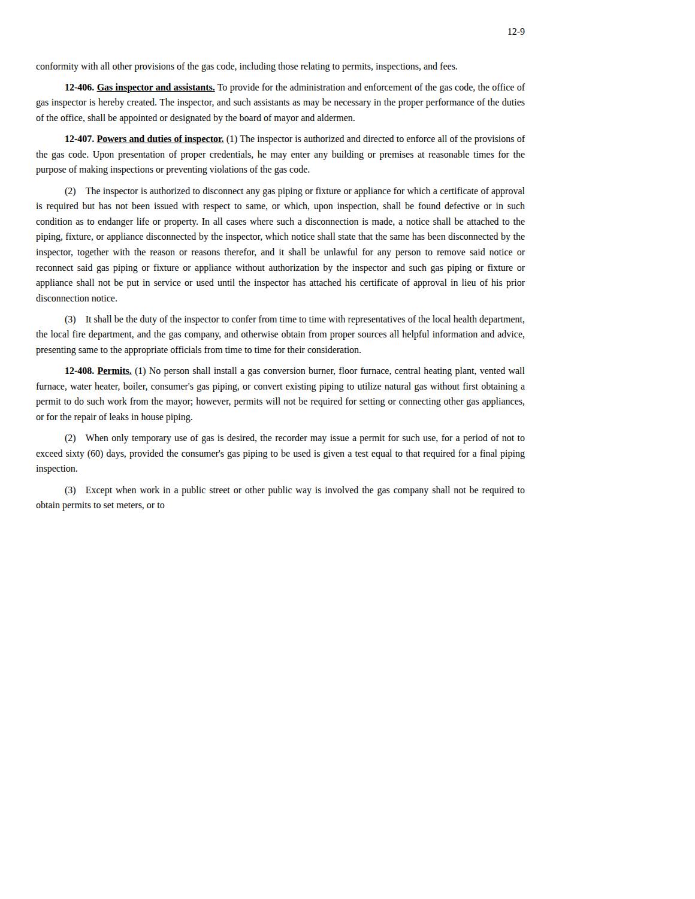12-9
conformity with all other provisions of the gas code, including those relating to permits, inspections, and fees.
12-406. Gas inspector and assistants. To provide for the administration and enforcement of the gas code, the office of gas inspector is hereby created. The inspector, and such assistants as may be necessary in the proper performance of the duties of the office, shall be appointed or designated by the board of mayor and aldermen.
12-407. Powers and duties of inspector. (1) The inspector is authorized and directed to enforce all of the provisions of the gas code. Upon presentation of proper credentials, he may enter any building or premises at reasonable times for the purpose of making inspections or preventing violations of the gas code.
(2) The inspector is authorized to disconnect any gas piping or fixture or appliance for which a certificate of approval is required but has not been issued with respect to same, or which, upon inspection, shall be found defective or in such condition as to endanger life or property. In all cases where such a disconnection is made, a notice shall be attached to the piping, fixture, or appliance disconnected by the inspector, which notice shall state that the same has been disconnected by the inspector, together with the reason or reasons therefor, and it shall be unlawful for any person to remove said notice or reconnect said gas piping or fixture or appliance without authorization by the inspector and such gas piping or fixture or appliance shall not be put in service or used until the inspector has attached his certificate of approval in lieu of his prior disconnection notice.
(3) It shall be the duty of the inspector to confer from time to time with representatives of the local health department, the local fire department, and the gas company, and otherwise obtain from proper sources all helpful information and advice, presenting same to the appropriate officials from time to time for their consideration.
12-408. Permits. (1) No person shall install a gas conversion burner, floor furnace, central heating plant, vented wall furnace, water heater, boiler, consumer's gas piping, or convert existing piping to utilize natural gas without first obtaining a permit to do such work from the mayor; however, permits will not be required for setting or connecting other gas appliances, or for the repair of leaks in house piping.
(2) When only temporary use of gas is desired, the recorder may issue a permit for such use, for a period of not to exceed sixty (60) days, provided the consumer's gas piping to be used is given a test equal to that required for a final piping inspection.
(3) Except when work in a public street or other public way is involved the gas company shall not be required to obtain permits to set meters, or to